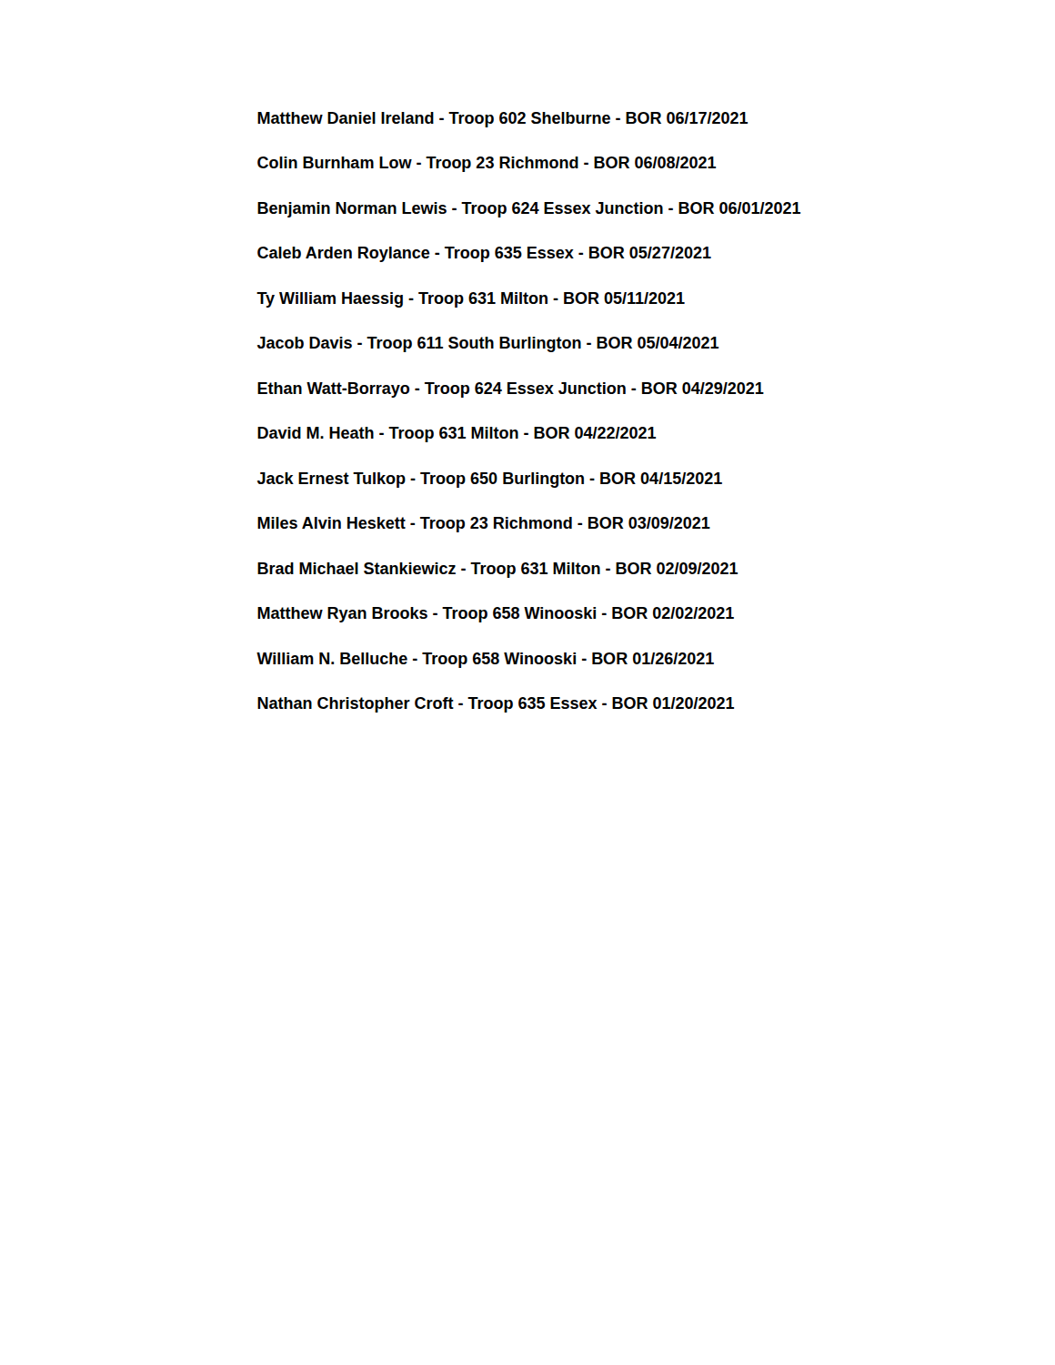Matthew Daniel Ireland - Troop 602 Shelburne - BOR 06/17/2021
Colin Burnham Low - Troop 23 Richmond - BOR 06/08/2021
Benjamin Norman Lewis - Troop 624 Essex Junction - BOR 06/01/2021
Caleb Arden Roylance - Troop 635 Essex - BOR 05/27/2021
Ty William Haessig - Troop 631 Milton - BOR 05/11/2021
Jacob Davis - Troop 611 South Burlington - BOR 05/04/2021
Ethan Watt-Borrayo - Troop 624 Essex Junction - BOR 04/29/2021
David M. Heath - Troop 631 Milton - BOR 04/22/2021
Jack Ernest Tulkop - Troop 650 Burlington - BOR 04/15/2021
Miles Alvin Heskett - Troop 23 Richmond - BOR 03/09/2021
Brad Michael Stankiewicz - Troop 631 Milton - BOR 02/09/2021
Matthew Ryan Brooks - Troop 658 Winooski - BOR 02/02/2021
William N. Belluche - Troop 658 Winooski - BOR 01/26/2021
Nathan Christopher Croft - Troop 635 Essex - BOR 01/20/2021